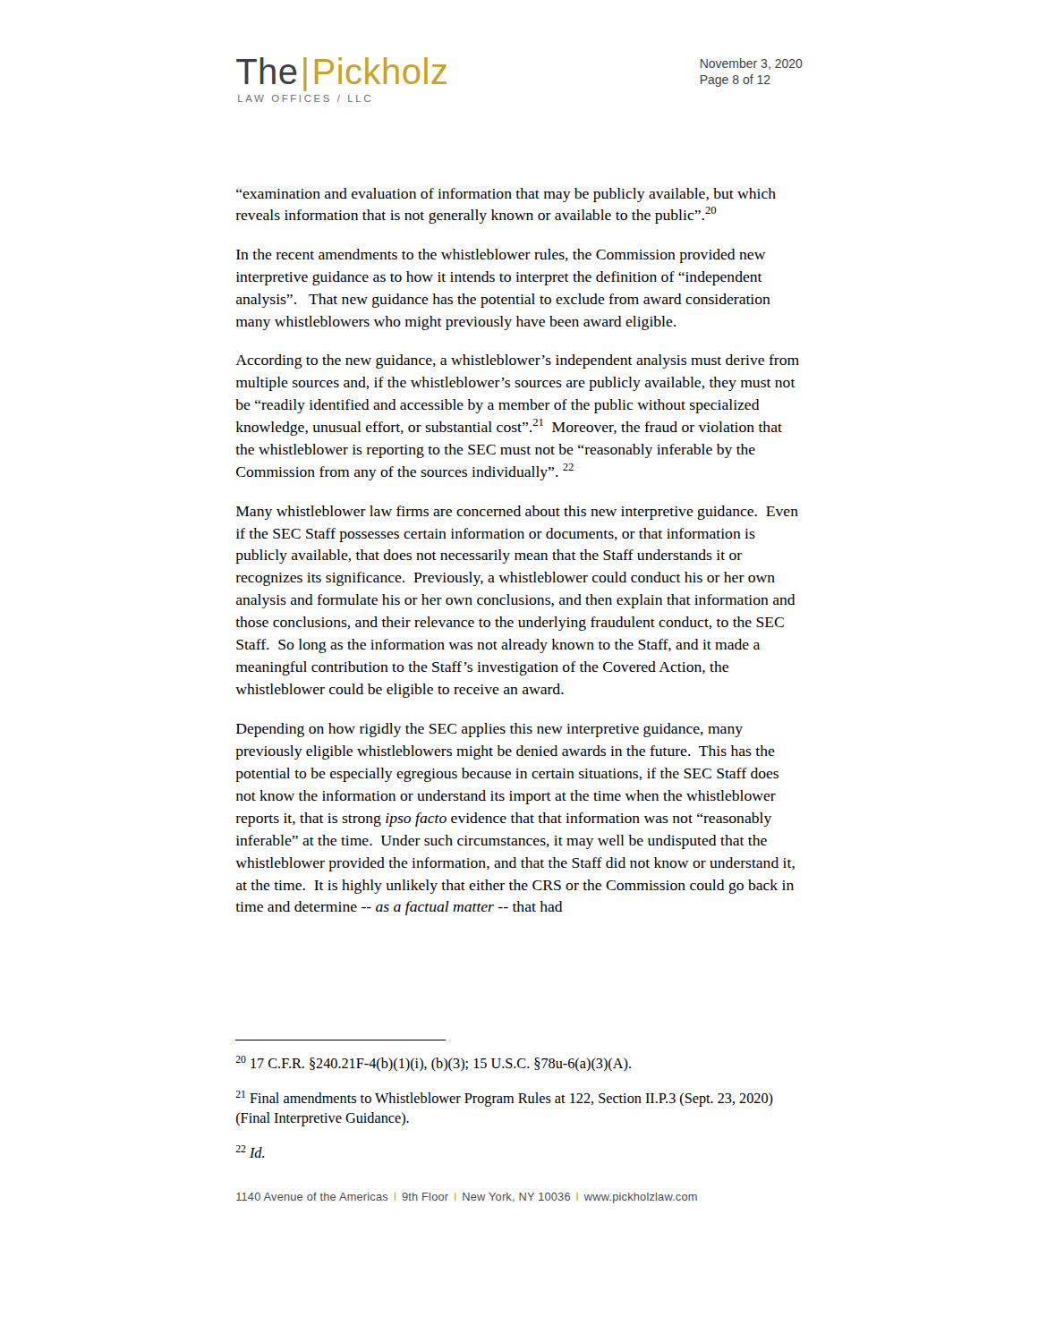The|Pickholz
LAW OFFICES / LLC
November 3, 2020
Page 8 of 12
“examination and evaluation of information that may be publicly available, but which reveals information that is not generally known or available to the public”.20
In the recent amendments to the whistleblower rules, the Commission provided new interpretive guidance as to how it intends to interpret the definition of “independent analysis”. That new guidance has the potential to exclude from award consideration many whistleblowers who might previously have been award eligible.
According to the new guidance, a whistleblower’s independent analysis must derive from multiple sources and, if the whistleblower’s sources are publicly available, they must not be “readily identified and accessible by a member of the public without specialized knowledge, unusual effort, or substantial cost”.21 Moreover, the fraud or violation that the whistleblower is reporting to the SEC must not be “reasonably inferable by the Commission from any of the sources individually”. 22
Many whistleblower law firms are concerned about this new interpretive guidance. Even if the SEC Staff possesses certain information or documents, or that information is publicly available, that does not necessarily mean that the Staff understands it or recognizes its significance. Previously, a whistleblower could conduct his or her own analysis and formulate his or her own conclusions, and then explain that information and those conclusions, and their relevance to the underlying fraudulent conduct, to the SEC Staff. So long as the information was not already known to the Staff, and it made a meaningful contribution to the Staff’s investigation of the Covered Action, the whistleblower could be eligible to receive an award.
Depending on how rigidly the SEC applies this new interpretive guidance, many previously eligible whistleblowers might be denied awards in the future. This has the potential to be especially egregious because in certain situations, if the SEC Staff does not know the information or understand its import at the time when the whistleblower reports it, that is strong ipso facto evidence that that information was not “reasonably inferable” at the time. Under such circumstances, it may well be undisputed that the whistleblower provided the information, and that the Staff did not know or understand it, at the time. It is highly unlikely that either the CRS or the Commission could go back in time and determine -- as a factual matter -- that had
20 17 C.F.R. §240.21F-4(b)(1)(i), (b)(3); 15 U.S.C. §78u-6(a)(3)(A).
21 Final amendments to Whistleblower Program Rules at 122, Section II.P.3 (Sept. 23, 2020) (Final Interpretive Guidance).
22 Id.
1140 Avenue of the Americasl9th Floorl New York, NY 10036lwww.pickholzlaw.com